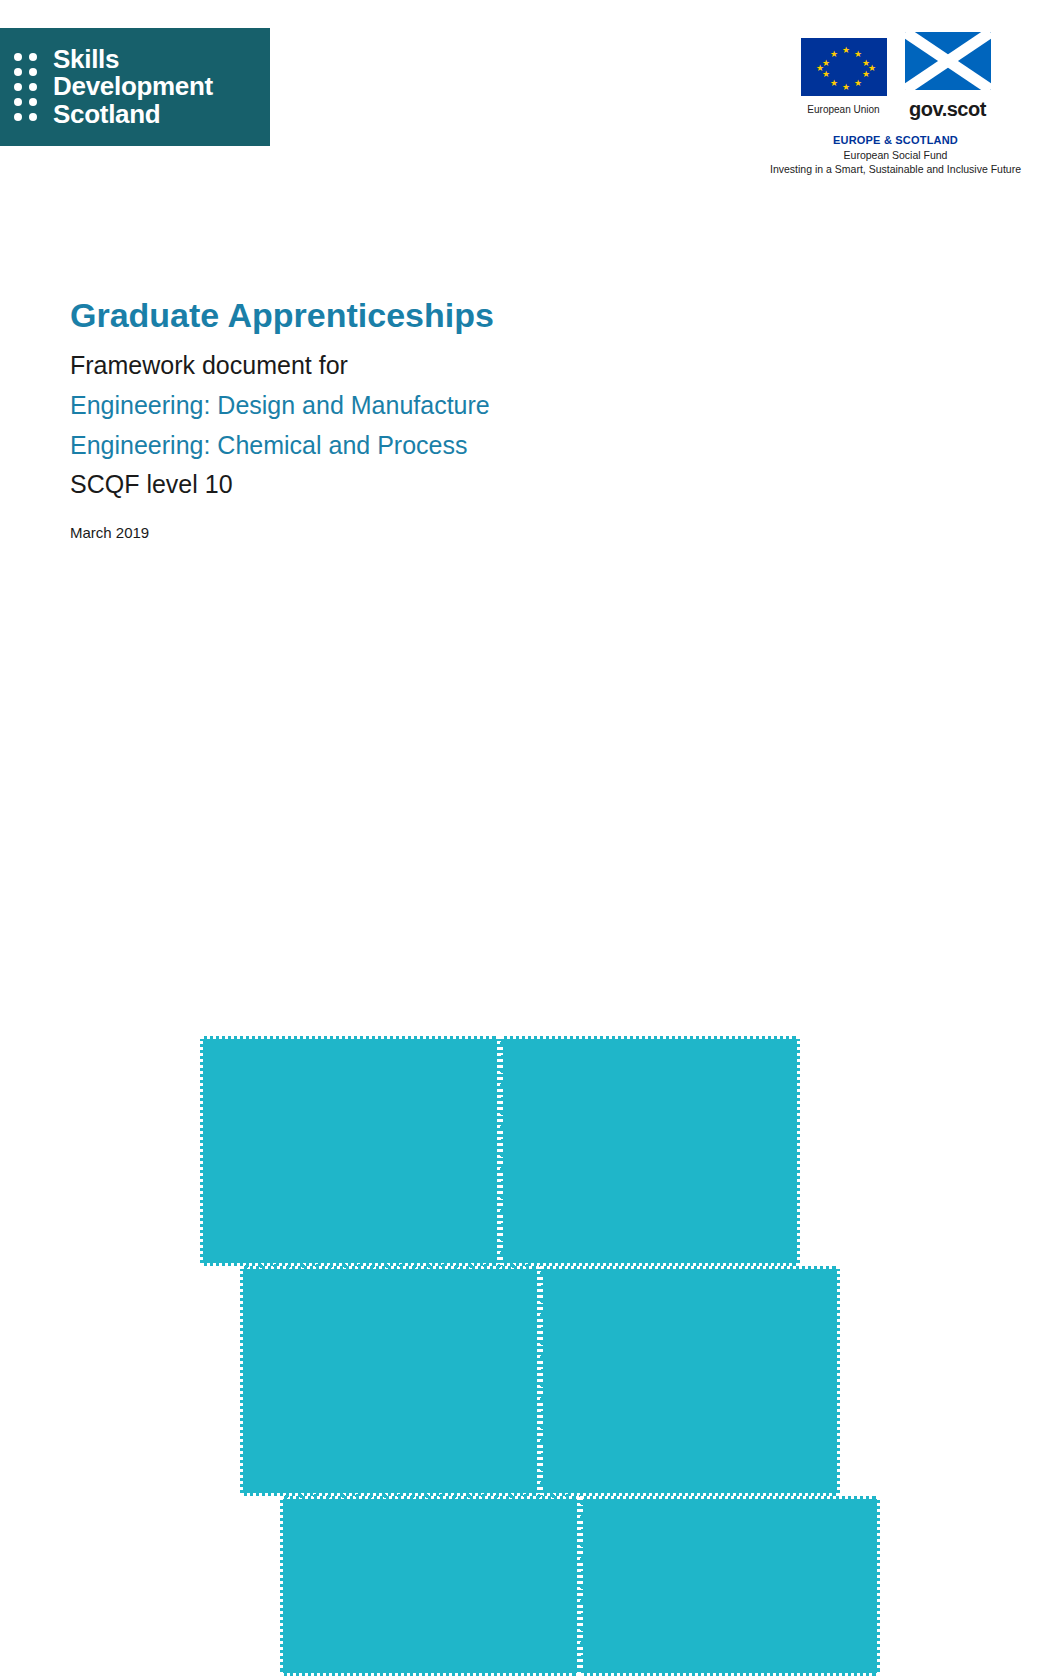Skills
Development
Scotland
★ ★ ★ ★ ★ ★ ★ ★ ★ ★ ★ ★
European Union
gov.scot
EUROPE & SCOTLAND
European Social Fund
Investing in a Smart, Sustainable and Inclusive Future
Graduate Apprenticeships
Framework document for
Engineering: Design and Manufacture
Engineering: Chemical and Process
SCQF level 10
March 2019